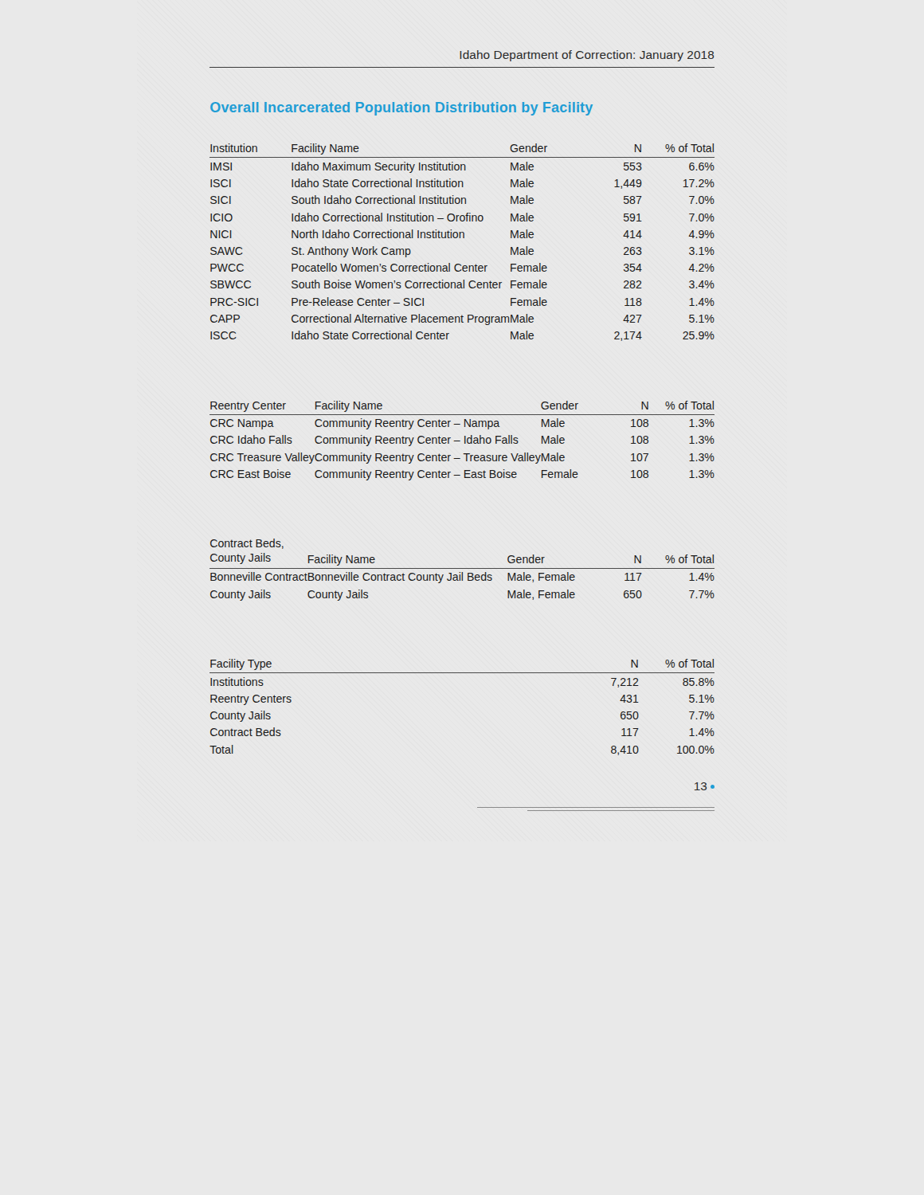Idaho Department of Correction: January 2018
Overall Incarcerated Population Distribution by Facility
| Institution | Facility Name | Gender | N | % of Total |
| --- | --- | --- | --- | --- |
| IMSI | Idaho Maximum Security Institution | Male | 553 | 6.6% |
| ISCI | Idaho State Correctional Institution | Male | 1,449 | 17.2% |
| SICI | South Idaho Correctional Institution | Male | 587 | 7.0% |
| ICIO | Idaho Correctional Institution – Orofino | Male | 591 | 7.0% |
| NICI | North Idaho Correctional Institution | Male | 414 | 4.9% |
| SAWC | St. Anthony Work Camp | Male | 263 | 3.1% |
| PWCC | Pocatello Women’s Correctional Center | Female | 354 | 4.2% |
| SBWCC | South Boise Women’s Correctional Center | Female | 282 | 3.4% |
| PRC-SICI | Pre-Release Center – SICI | Female | 118 | 1.4% |
| CAPP | Correctional Alternative Placement Program | Male | 427 | 5.1% |
| ISCC | Idaho State Correctional Center | Male | 2,174 | 25.9% |
| Reentry Center | Facility Name | Gender | N | % of Total |
| --- | --- | --- | --- | --- |
| CRC Nampa | Community Reentry Center – Nampa | Male | 108 | 1.3% |
| CRC Idaho Falls | Community Reentry Center – Idaho Falls | Male | 108 | 1.3% |
| CRC Treasure Valley | Community Reentry Center – Treasure Valley | Male | 107 | 1.3% |
| CRC East Boise | Community Reentry Center – East Boise | Female | 108 | 1.3% |
| Contract Beds, County Jails | Facility Name | Gender | N | % of Total |
| --- | --- | --- | --- | --- |
| Bonneville Contract | Bonneville Contract County Jail Beds | Male, Female | 117 | 1.4% |
| County Jails | County Jails | Male, Female | 650 | 7.7% |
| Facility Type | N | % of Total |
| --- | --- | --- |
| Institutions | 7,212 | 85.8% |
| Reentry Centers | 431 | 5.1% |
| County Jails | 650 | 7.7% |
| Contract Beds | 117 | 1.4% |
| Total | 8,410 | 100.0% |
13